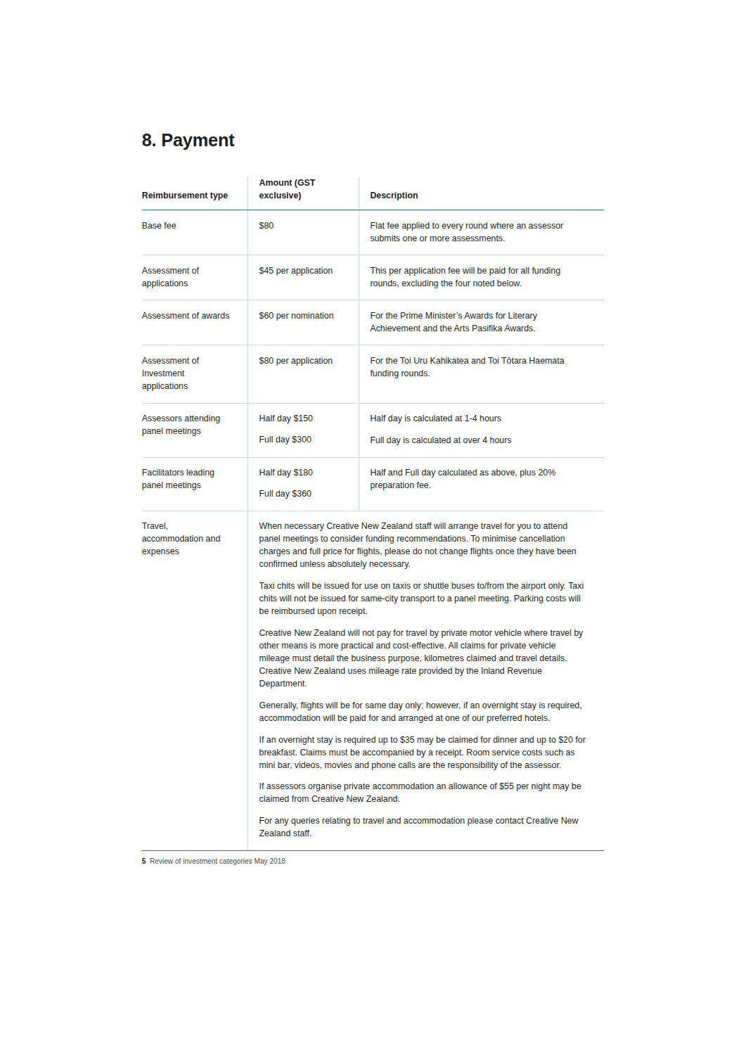8. Payment
| Reimbursement type | Amount (GST exclusive) | Description |
| --- | --- | --- |
| Base fee | $80 | Flat fee applied to every round where an assessor submits one or more assessments. |
| Assessment of applications | $45 per application | This per application fee will be paid for all funding rounds, excluding the four noted below. |
| Assessment of awards | $60 per nomination | For the Prime Minister’s Awards for Literary Achievement and the Arts Pasifika Awards. |
| Assessment of Investment applications | $80 per application | For the Toi Uru Kahikatea and Toi Tōtara Haemata funding rounds. |
| Assessors attending panel meetings | Half day $150 Full day $300 | Half day is calculated at 1-4 hours Full day is calculated at over 4 hours |
| Facilitators leading panel meetings | Half day $180 Full day $360 | Half and Full day calculated as above, plus 20% preparation fee. |
| Travel, accommodation and expenses | When necessary Creative New Zealand staff will arrange travel for you to attend panel meetings to consider funding recommendations. To minimise cancellation charges and full price for flights, please do not change flights once they have been confirmed unless absolutely necessary. Taxi chits will be issued for use on taxis or shuttle buses to/from the airport only. Taxi chits will not be issued for same-city transport to a panel meeting. Parking costs will be reimbursed upon receipt. Creative New Zealand will not pay for travel by private motor vehicle where travel by other means is more practical and cost-effective. All claims for private vehicle mileage must detail the business purpose, kilometres claimed and travel details. Creative New Zealand uses mileage rate provided by the Inland Revenue Department. Generally, flights will be for same day only; however, if an overnight stay is required, accommodation will be paid for and arranged at one of our preferred hotels. If an overnight stay is required up to $35 may be claimed for dinner and up to $20 for breakfast. Claims must be accompanied by a receipt. Room service costs such as mini bar, videos, movies and phone calls are the responsibility of the assessor. If assessors organise private accommodation an allowance of $55 per night may be claimed from Creative New Zealand. For any queries relating to travel and accommodation please contact Creative New Zealand staff. |
5 Review of investment categories May 2018